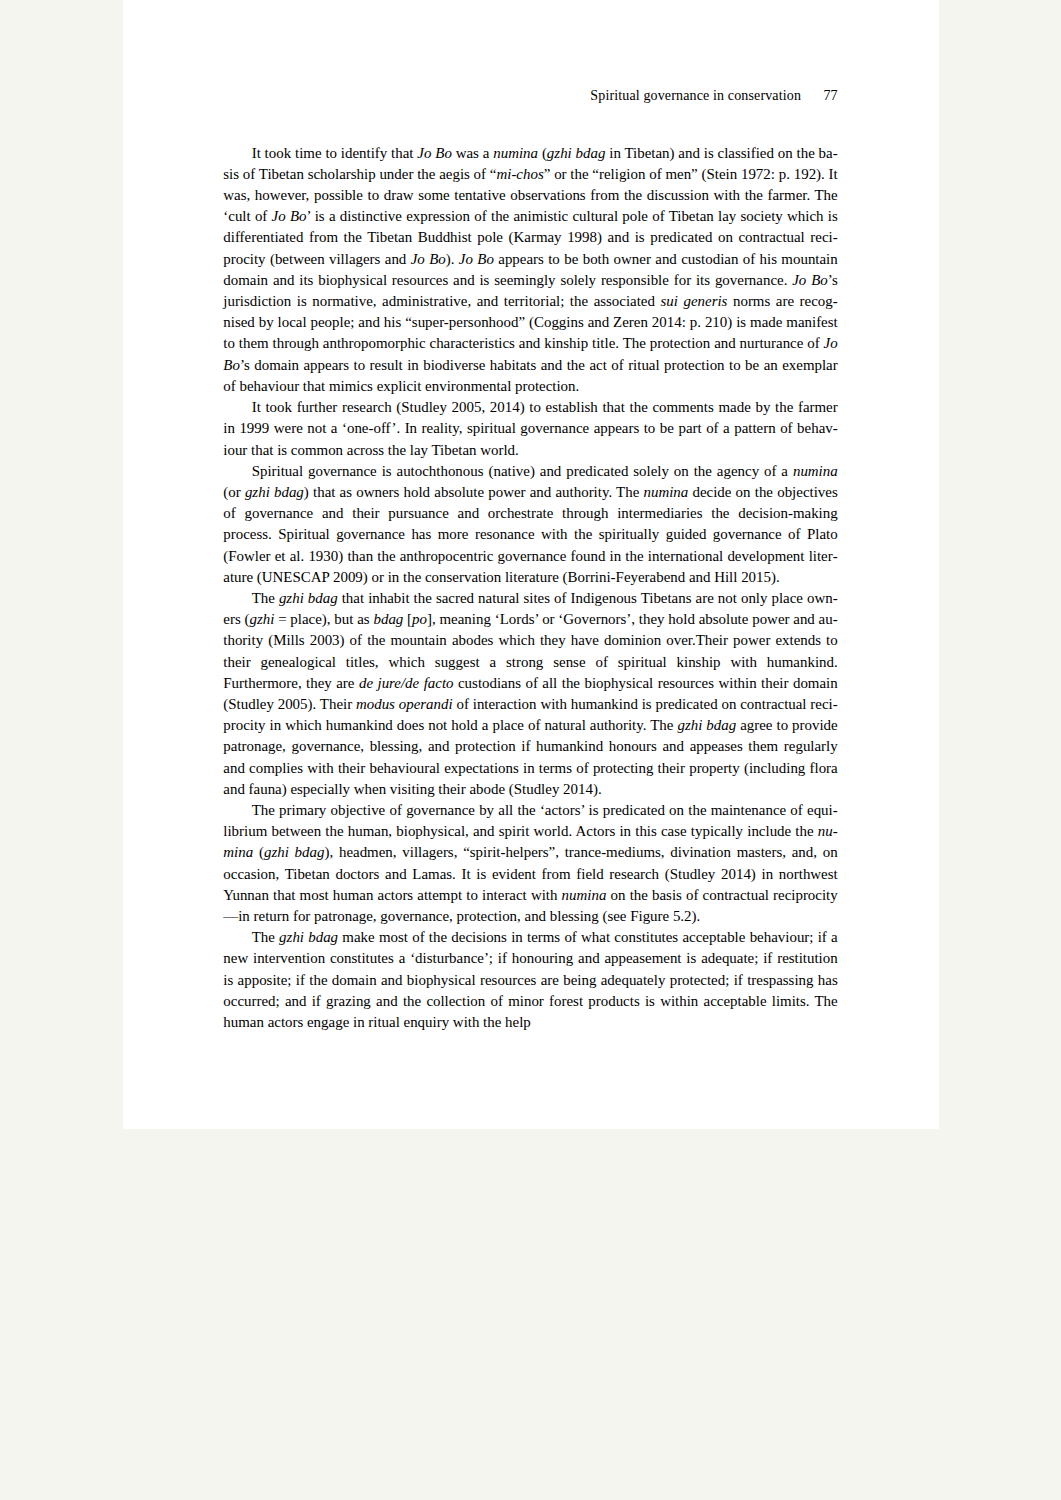Spiritual governance in conservation77
It took time to identify that Jo Bo was a numina (gzhi bdag in Tibetan) and is classified on the basis of Tibetan scholarship under the aegis of “mi-chos” or the “religion of men” (Stein 1972: p. 192). It was, however, possible to draw some tentative observations from the discussion with the farmer. The ‘cult of Jo Bo’ is a distinctive expression of the animistic cultural pole of Tibetan lay society which is differentiated from the Tibetan Buddhist pole (Karmay 1998) and is predicated on contractual reciprocity (between villagers and Jo Bo). Jo Bo appears to be both owner and custodian of his mountain domain and its biophysical resources and is seemingly solely responsible for its governance. Jo Bo’s jurisdiction is normative, administrative, and territorial; the associated sui generis norms are recognised by local people; and his “super-personhood” (Coggins and Zeren 2014: p. 210) is made manifest to them through anthropomorphic characteristics and kinship title. The protection and nurturance of Jo Bo’s domain appears to result in biodiverse habitats and the act of ritual protection to be an exemplar of behaviour that mimics explicit environmental protection.
It took further research (Studley 2005, 2014) to establish that the comments made by the farmer in 1999 were not a ‘one-off’. In reality, spiritual governance appears to be part of a pattern of behaviour that is common across the lay Tibetan world.
Spiritual governance is autochthonous (native) and predicated solely on the agency of a numina (or gzhi bdag) that as owners hold absolute power and authority. The numina decide on the objectives of governance and their pursuance and orchestrate through intermediaries the decision-making process. Spiritual governance has more resonance with the spiritually guided governance of Plato (Fowler et al. 1930) than the anthropocentric governance found in the international development literature (UNESCAP 2009) or in the conservation literature (Borrini-Feyerabend and Hill 2015).
The gzhi bdag that inhabit the sacred natural sites of Indigenous Tibetans are not only place owners (gzhi = place), but as bdag [po], meaning ‘Lords’ or ‘Governors’, they hold absolute power and authority (Mills 2003) of the mountain abodes which they have dominion over.Their power extends to their genealogical titles, which suggest a strong sense of spiritual kinship with humankind. Furthermore, they are de jure/de facto custodians of all the biophysical resources within their domain (Studley 2005). Their modus operandi of interaction with humankind is predicated on contractual reciprocity in which humankind does not hold a place of natural authority. The gzhi bdag agree to provide patronage, governance, blessing, and protection if humankind honours and appeases them regularly and complies with their behavioural expectations in terms of protecting their property (including flora and fauna) especially when visiting their abode (Studley 2014).
The primary objective of governance by all the ‘actors’ is predicated on the maintenance of equilibrium between the human, biophysical, and spirit world. Actors in this case typically include the numina (gzhi bdag), headmen, villagers, “spirit-helpers”, trance-mediums, divination masters, and, on occasion, Tibetan doctors and Lamas. It is evident from field research (Studley 2014) in northwest Yunnan that most human actors attempt to interact with numina on the basis of contractual reciprocity—in return for patronage, governance, protection, and blessing (see Figure 5.2).
The gzhi bdag make most of the decisions in terms of what constitutes acceptable behaviour; if a new intervention constitutes a ‘disturbance’; if honouring and appeasement is adequate; if restitution is apposite; if the domain and biophysical resources are being adequately protected; if trespassing has occurred; and if grazing and the collection of minor forest products is within acceptable limits. The human actors engage in ritual enquiry with the help